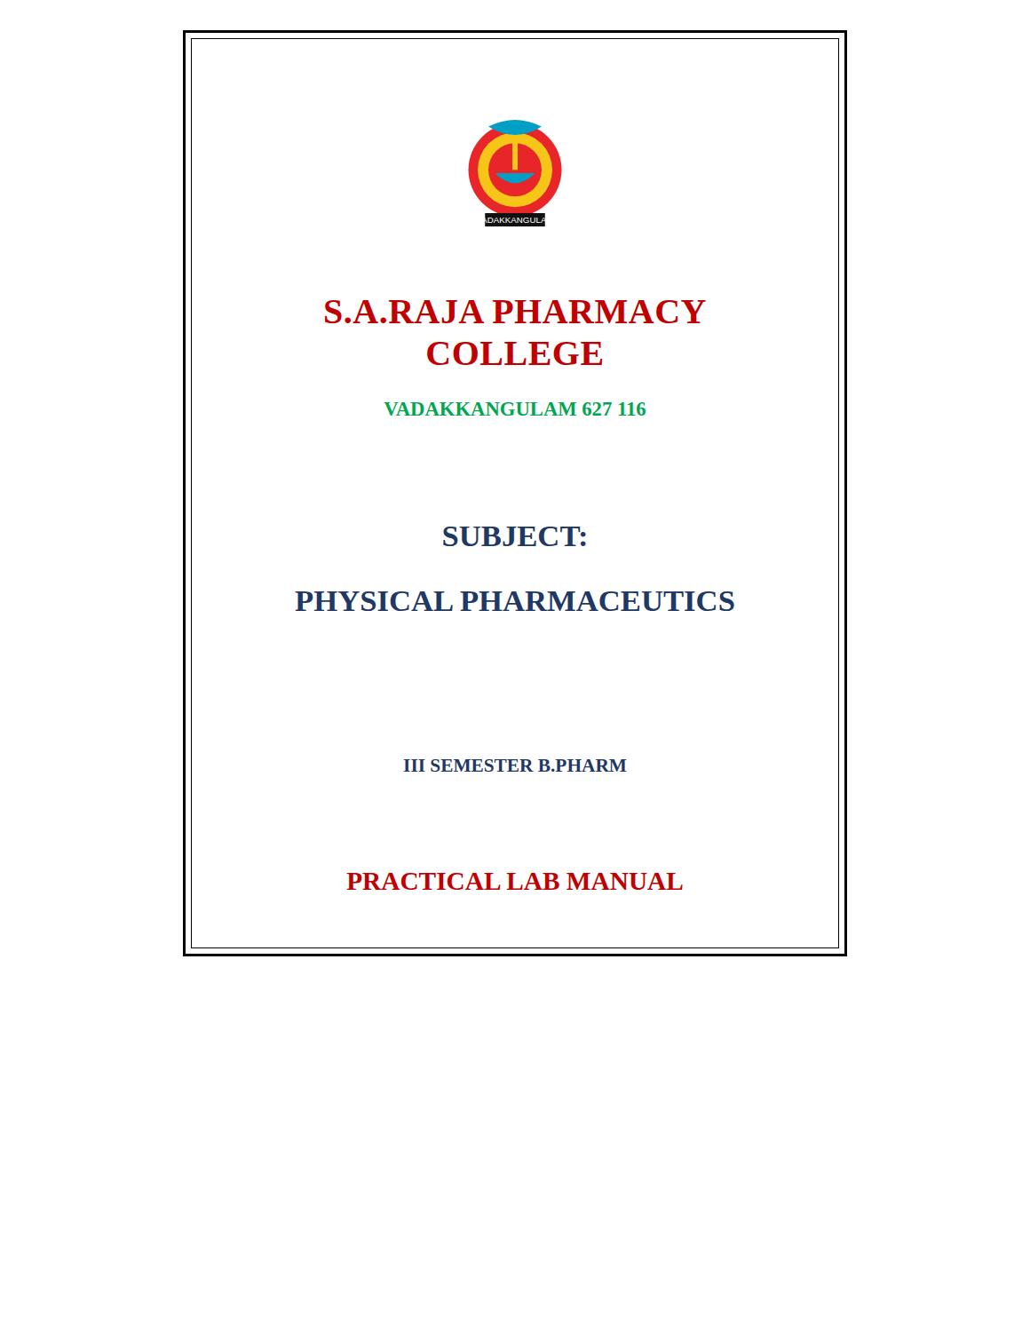S.A.RAJA PHARMACY COLLEGE
VADAKKANGULAM 627 116
SUBJECT:
PHYSICAL PHARMACEUTICS
III SEMESTER B.PHARM
PRACTICAL LAB MANUAL